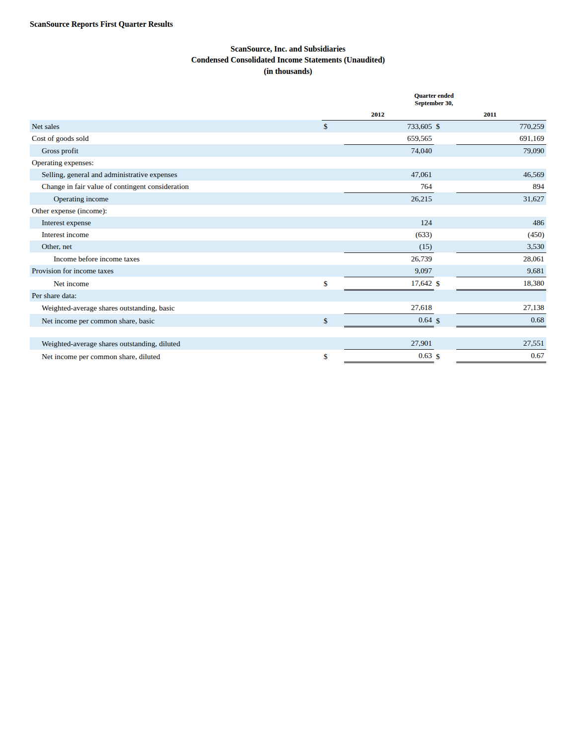ScanSource Reports First Quarter Results
ScanSource, Inc. and Subsidiaries
Condensed Consolidated Income Statements (Unaudited)
(in thousands)
| | Quarter ended September 30, |
| | 2012 | 2011 |
| Net sales | $ | 733,605 | $ | 770,259 |
| Cost of goods sold | | 659,565 | | 691,169 |
| Gross profit | | 74,040 | | 79,090 |
| Operating expenses: | | | | |
| Selling, general and administrative expenses | | 47,061 | | 46,569 |
| Change in fair value of contingent consideration | | 764 | | 894 |
| Operating income | | 26,215 | | 31,627 |
| Other expense (income): | | | | |
| Interest expense | | 124 | | 486 |
| Interest income | | (633) | | (450) |
| Other, net | | (15) | | 3,530 |
| Income before income taxes | | 26,739 | | 28,061 |
| Provision for income taxes | | 9,097 | | 9,681 |
| Net income | $ | 17,642 | $ | 18,380 |
| Per share data: | | | | |
| Weighted-average shares outstanding, basic | | 27,618 | | 27,138 |
| Net income per common share, basic | $ | 0.64 | $ | 0.68 |
| Weighted-average shares outstanding, diluted | | 27,901 | | 27,551 |
| Net income per common share, diluted | $ | 0.63 | $ | 0.67 |